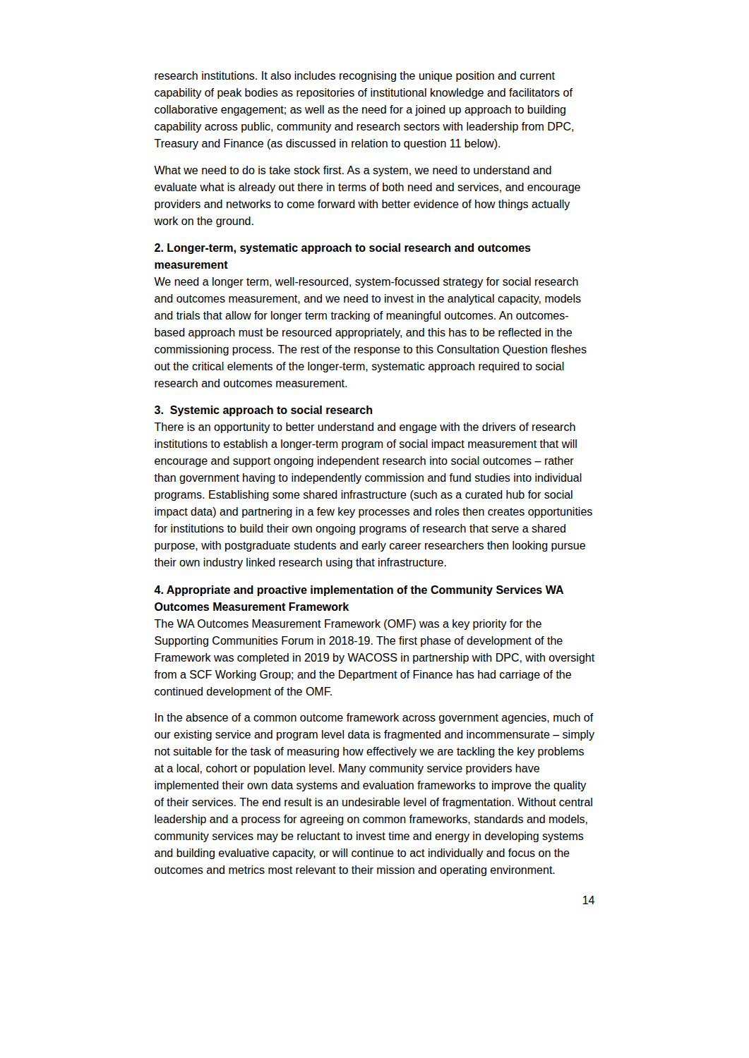research institutions. It also includes recognising the unique position and current capability of peak bodies as repositories of institutional knowledge and facilitators of collaborative engagement; as well as the need for a joined up approach to building capability across public, community and research sectors with leadership from DPC, Treasury and Finance (as discussed in relation to question 11 below).
What we need to do is take stock first. As a system, we need to understand and evaluate what is already out there in terms of both need and services, and encourage providers and networks to come forward with better evidence of how things actually work on the ground.
2. Longer-term, systematic approach to social research and outcomes measurement
We need a longer term, well-resourced, system-focussed strategy for social research and outcomes measurement, and we need to invest in the analytical capacity, models and trials that allow for longer term tracking of meaningful outcomes. An outcomes-based approach must be resourced appropriately, and this has to be reflected in the commissioning process. The rest of the response to this Consultation Question fleshes out the critical elements of the longer-term, systematic approach required to social research and outcomes measurement.
3. Systemic approach to social research
There is an opportunity to better understand and engage with the drivers of research institutions to establish a longer-term program of social impact measurement that will encourage and support ongoing independent research into social outcomes – rather than government having to independently commission and fund studies into individual programs. Establishing some shared infrastructure (such as a curated hub for social impact data) and partnering in a few key processes and roles then creates opportunities for institutions to build their own ongoing programs of research that serve a shared purpose, with postgraduate students and early career researchers then looking pursue their own industry linked research using that infrastructure.
4. Appropriate and proactive implementation of the Community Services WA Outcomes Measurement Framework
The WA Outcomes Measurement Framework (OMF) was a key priority for the Supporting Communities Forum in 2018-19. The first phase of development of the Framework was completed in 2019 by WACOSS in partnership with DPC, with oversight from a SCF Working Group; and the Department of Finance has had carriage of the continued development of the OMF.
In the absence of a common outcome framework across government agencies, much of our existing service and program level data is fragmented and incommensurate – simply not suitable for the task of measuring how effectively we are tackling the key problems at a local, cohort or population level. Many community service providers have implemented their own data systems and evaluation frameworks to improve the quality of their services. The end result is an undesirable level of fragmentation. Without central leadership and a process for agreeing on common frameworks, standards and models, community services may be reluctant to invest time and energy in developing systems and building evaluative capacity, or will continue to act individually and focus on the outcomes and metrics most relevant to their mission and operating environment.
14